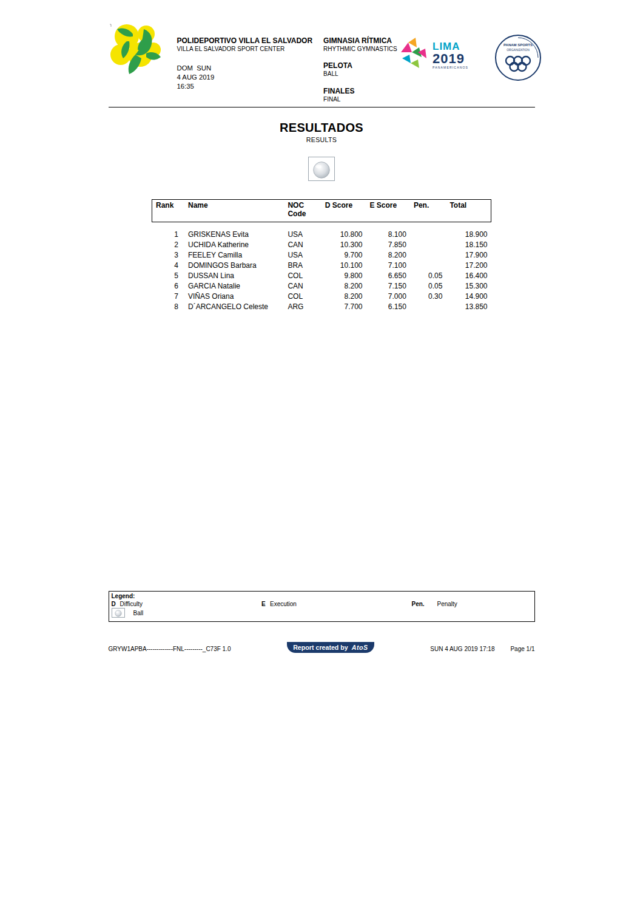POLIDEPORTIVO VILLA EL SALVADOR
VILLA EL SALVADOR SPORT CENTER
DOM SUN
4 AUG 2019
16:35
GIMNASIA RÍTMICA
RHYTHMIC GYMNASTICS
PELOTA
BALL
FINALES
FINAL
LIMA 2019 PANAMERICANOS PANAM SPORTS ORGANIZATION
RESULTADOS
RESULTS
| Rank | Name | NOC Code | D Score | E Score | Pen. | Total |
| --- | --- | --- | --- | --- | --- | --- |
| 1 | GRISKENAS Evita | USA | 10.800 | 8.100 | | 18.900 |
| 2 | UCHIDA Katherine | CAN | 10.300 | 7.850 | | 18.150 |
| 3 | FEELEY Camilla | USA | 9.700 | 8.200 | | 17.900 |
| 4 | DOMINGOS Barbara | BRA | 10.100 | 7.100 | | 17.200 |
| 5 | DUSSAN Lina | COL | 9.800 | 6.650 | 0.05 | 16.400 |
| 6 | GARCIA Natalie | CAN | 8.200 | 7.150 | 0.05 | 15.300 |
| 7 | VIÑAS Oriana | COL | 8.200 | 7.000 | 0.30 | 14.900 |
| 8 | D´ARCANGELO Celeste | ARG | 7.700 | 6.150 | | 13.850 |
Legend:
D Difficulty
E Execution
Pen. Penalty
Ball
GRYW1APBA-------------FNL---------_C73F 1.0
Report created by AtoS
SUN 4 AUG 2019 17:18 Page 1/1